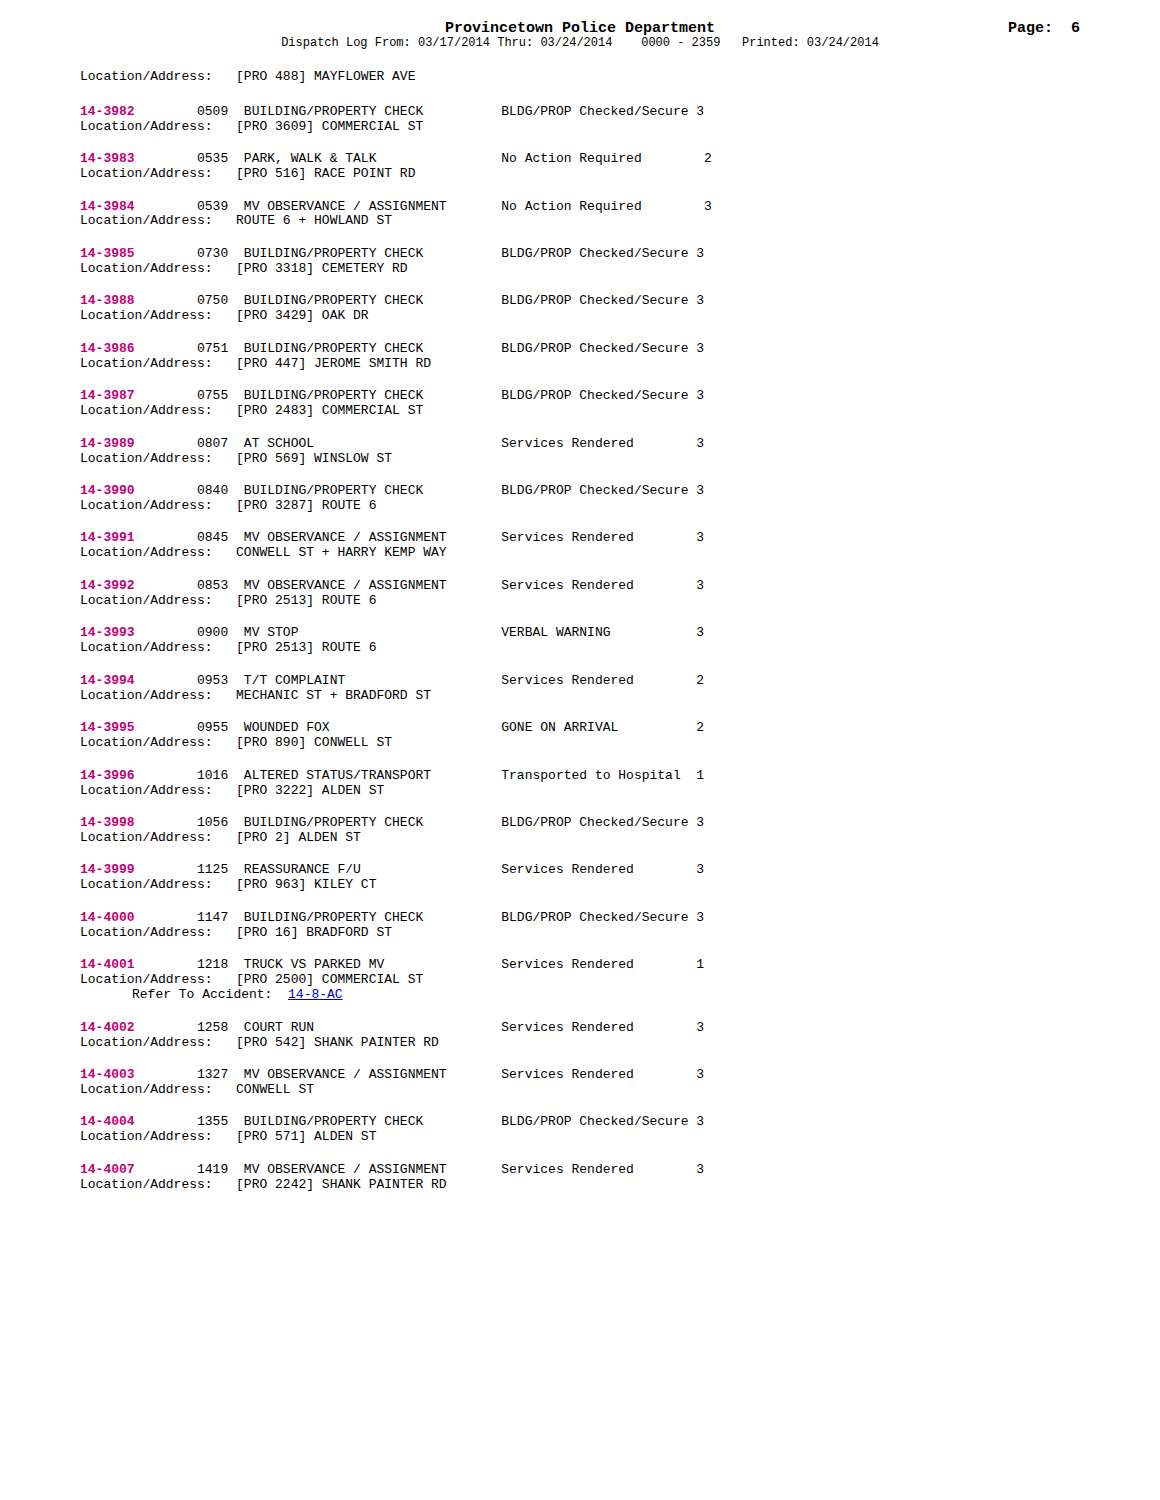Provincetown Police DepartmentPage: 6
Dispatch Log From: 03/17/2014 Thru: 03/24/2014 0000 - 2359 Printed: 03/24/2014
Location/Address: [PRO 488] MAYFLOWER AVE
14-3982 0509 BUILDING/PROPERTY CHECK BLDG/PROP Checked/Secure 3 Location/Address: [PRO 3609] COMMERCIAL ST
14-3983 0535 PARK, WALK & TALK No Action Required 2 Location/Address: [PRO 516] RACE POINT RD
14-3984 0539 MV OBSERVANCE / ASSIGNMENT No Action Required 3 Location/Address: ROUTE 6 + HOWLAND ST
14-3985 0730 BUILDING/PROPERTY CHECK BLDG/PROP Checked/Secure 3 Location/Address: [PRO 3318] CEMETERY RD
14-3988 0750 BUILDING/PROPERTY CHECK BLDG/PROP Checked/Secure 3 Location/Address: [PRO 3429] OAK DR
14-3986 0751 BUILDING/PROPERTY CHECK BLDG/PROP Checked/Secure 3 Location/Address: [PRO 447] JEROME SMITH RD
14-3987 0755 BUILDING/PROPERTY CHECK BLDG/PROP Checked/Secure 3 Location/Address: [PRO 2483] COMMERCIAL ST
14-3989 0807 AT SCHOOL Services Rendered 3 Location/Address: [PRO 569] WINSLOW ST
14-3990 0840 BUILDING/PROPERTY CHECK BLDG/PROP Checked/Secure 3 Location/Address: [PRO 3287] ROUTE 6
14-3991 0845 MV OBSERVANCE / ASSIGNMENT Services Rendered 3 Location/Address: CONWELL ST + HARRY KEMP WAY
14-3992 0853 MV OBSERVANCE / ASSIGNMENT Services Rendered 3 Location/Address: [PRO 2513] ROUTE 6
14-3993 0900 MV STOP VERBAL WARNING 3 Location/Address: [PRO 2513] ROUTE 6
14-3994 0953 T/T COMPLAINT Services Rendered 2 Location/Address: MECHANIC ST + BRADFORD ST
14-3995 0955 WOUNDED FOX GONE ON ARRIVAL 2 Location/Address: [PRO 890] CONWELL ST
14-3996 1016 ALTERED STATUS/TRANSPORT Transported to Hospital 1 Location/Address: [PRO 3222] ALDEN ST
14-3998 1056 BUILDING/PROPERTY CHECK BLDG/PROP Checked/Secure 3 Location/Address: [PRO 2] ALDEN ST
14-3999 1125 REASSURANCE F/U Services Rendered 3 Location/Address: [PRO 963] KILEY CT
14-4000 1147 BUILDING/PROPERTY CHECK BLDG/PROP Checked/Secure 3 Location/Address: [PRO 16] BRADFORD ST
14-4001 1218 TRUCK VS PARKED MV Services Rendered 1 Location/Address: [PRO 2500] COMMERCIAL ST Refer To Accident: 14-8-AC
14-4002 1258 COURT RUN Services Rendered 3 Location/Address: [PRO 542] SHANK PAINTER RD
14-4003 1327 MV OBSERVANCE / ASSIGNMENT Services Rendered 3 Location/Address: CONWELL ST
14-4004 1355 BUILDING/PROPERTY CHECK BLDG/PROP Checked/Secure 3 Location/Address: [PRO 571] ALDEN ST
14-4007 1419 MV OBSERVANCE / ASSIGNMENT Services Rendered 3 Location/Address: [PRO 2242] SHANK PAINTER RD